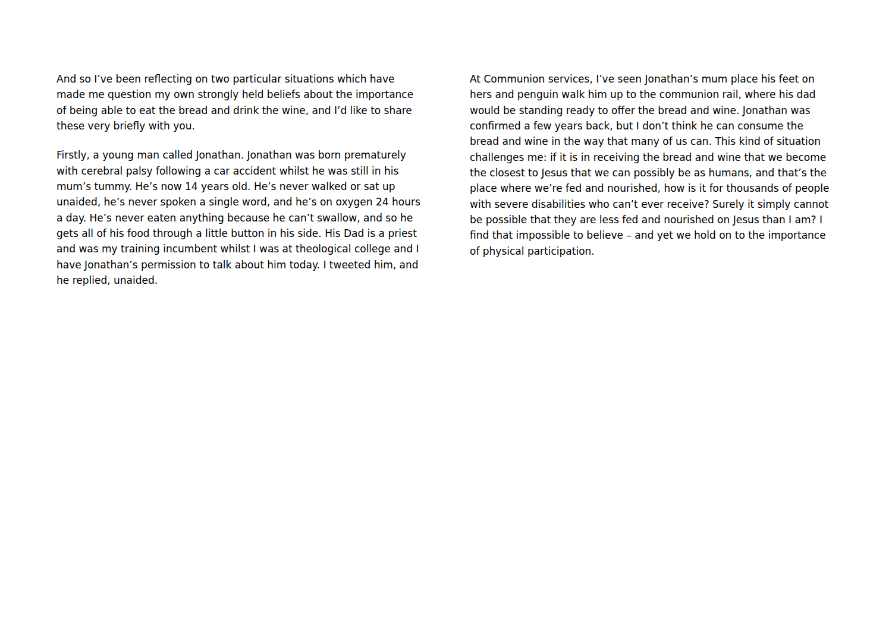And so I’ve been reflecting on two particular situations which have made me question my own strongly held beliefs about the importance of being able to eat the bread and drink the wine, and I’d like to share these very briefly with you.
Firstly, a young man called Jonathan. Jonathan was born prematurely with cerebral palsy following a car accident whilst he was still in his mum’s tummy. He’s now 14 years old. He’s never walked or sat up unaided, he’s never spoken a single word, and he’s on oxygen 24 hours a day. He’s never eaten anything because he can’t swallow, and so he gets all of his food through a little button in his side. His Dad is a priest and was my training incumbent whilst I was at theological college and I have Jonathan’s permission to talk about him today. I tweeted him, and he replied, unaided.
At Communion services, I’ve seen Jonathan’s mum place his feet on hers and penguin walk him up to the communion rail, where his dad would be standing ready to offer the bread and wine. Jonathan was confirmed a few years back, but I don’t think he can consume the bread and wine in the way that many of us can. This kind of situation challenges me: if it is in receiving the bread and wine that we become the closest to Jesus that we can possibly be as humans, and that’s the place where we’re fed and nourished, how is it for thousands of people with severe disabilities who can’t ever receive? Surely it simply cannot be possible that they are less fed and nourished on Jesus than I am? I find that impossible to believe – and yet we hold on to the importance of physical participation.